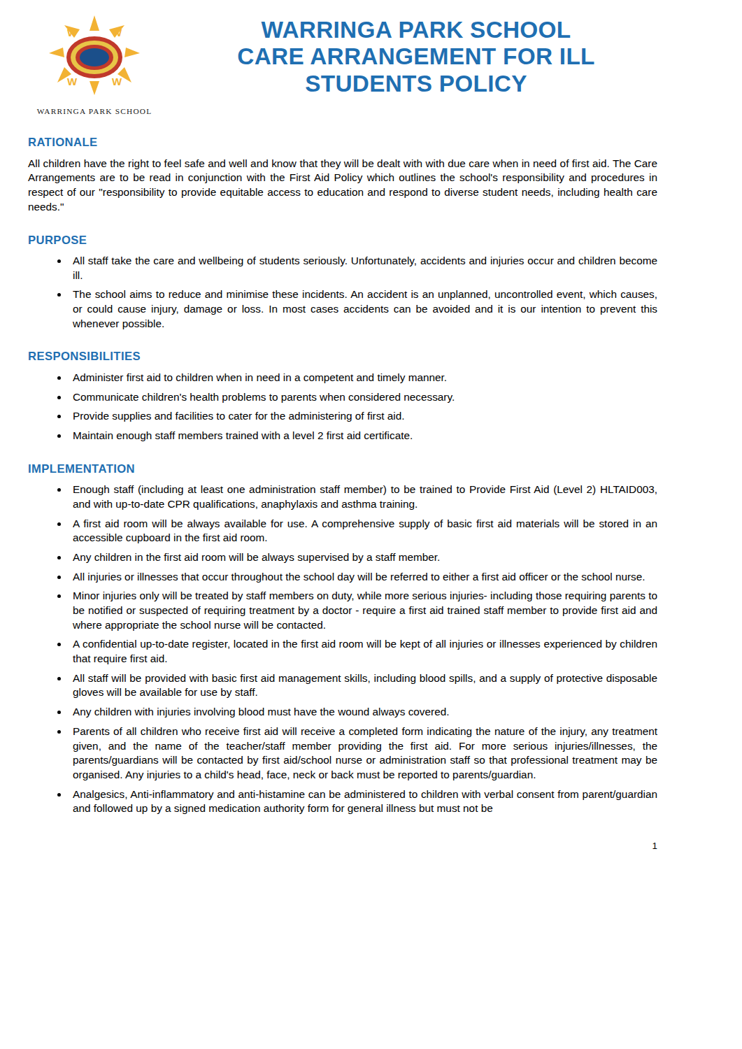W W W W
WARRINGA PARK SCHOOL
WARRINGA PARK SCHOOL
CARE ARRANGEMENT FOR ILL
STUDENTS POLICY
RATIONALE
All children have the right to feel safe and well and know that they will be dealt with with due care when in need of first aid. The Care Arrangements are to be read in conjunction with the First Aid Policy which outlines the school's responsibility and procedures in respect of our "responsibility to provide equitable access to education and respond to diverse student needs, including health care needs."
PURPOSE
All staff take the care and wellbeing of students seriously. Unfortunately, accidents and injuries occur and children become ill.
The school aims to reduce and minimise these incidents. An accident is an unplanned, uncontrolled event, which causes, or could cause injury, damage or loss. In most cases accidents can be avoided and it is our intention to prevent this whenever possible.
RESPONSIBILITIES
Administer first aid to children when in need in a competent and timely manner.
Communicate children's health problems to parents when considered necessary.
Provide supplies and facilities to cater for the administering of first aid.
Maintain enough staff members trained with a level 2 first aid certificate.
IMPLEMENTATION
Enough staff (including at least one administration staff member) to be trained to Provide First Aid (Level 2) HLTAID003, and with up-to-date CPR qualifications, anaphylaxis and asthma training.
A first aid room will be always available for use. A comprehensive supply of basic first aid materials will be stored in an accessible cupboard in the first aid room.
Any children in the first aid room will be always supervised by a staff member.
All injuries or illnesses that occur throughout the school day will be referred to either a first aid officer or the school nurse.
Minor injuries only will be treated by staff members on duty, while more serious injuries- including those requiring parents to be notified or suspected of requiring treatment by a doctor - require a first aid trained staff member to provide first aid and where appropriate the school nurse will be contacted.
A confidential up-to-date register, located in the first aid room will be kept of all injuries or illnesses experienced by children that require first aid.
All staff will be provided with basic first aid management skills, including blood spills, and a supply of protective disposable gloves will be available for use by staff.
Any children with injuries involving blood must have the wound always covered.
Parents of all children who receive first aid will receive a completed form indicating the nature of the injury, any treatment given, and the name of the teacher/staff member providing the first aid. For more serious injuries/illnesses, the parents/guardians will be contacted by first aid/school nurse or administration staff so that professional treatment may be organised. Any injuries to a child's head, face, neck or back must be reported to parents/guardian.
Analgesics, Anti-inflammatory and anti-histamine can be administered to children with verbal consent from parent/guardian and followed up by a signed medication authority form for general illness but must not be
1